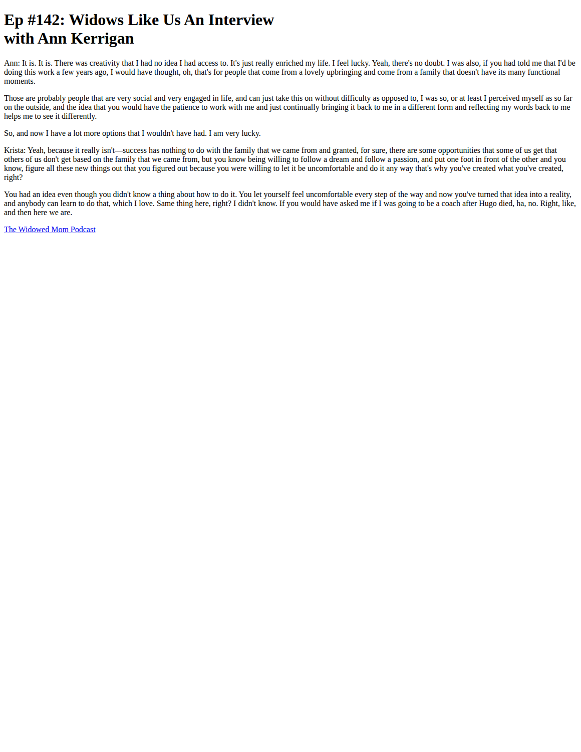Ep #142: Widows Like Us An Interview
with Ann Kerrigan
Ann: It is. It is. There was creativity that I had no idea I had access to. It's just really enriched my life. I feel lucky. Yeah, there's no doubt. I was also, if you had told me that I'd be doing this work a few years ago, I would have thought, oh, that's for people that come from a lovely upbringing and come from a family that doesn't have its many functional moments.
Those are probably people that are very social and very engaged in life, and can just take this on without difficulty as opposed to, I was so, or at least I perceived myself as so far on the outside, and the idea that you would have the patience to work with me and just continually bringing it back to me in a different form and reflecting my words back to me helps me to see it differently.
So, and now I have a lot more options that I wouldn't have had. I am very lucky.
Krista: Yeah, because it really isn't—success has nothing to do with the family that we came from and granted, for sure, there are some opportunities that some of us get that others of us don't get based on the family that we came from, but you know being willing to follow a dream and follow a passion, and put one foot in front of the other and you know, figure all these new things out that you figured out because you were willing to let it be uncomfortable and do it any way that's why you've created what you've created, right?
You had an idea even though you didn't know a thing about how to do it. You let yourself feel uncomfortable every step of the way and now you've turned that idea into a reality, and anybody can learn to do that, which I love. Same thing here, right? I didn't know. If you would have asked me if I was going to be a coach after Hugo died, ha, no. Right, like, and then here we are.
The Widowed Mom Podcast